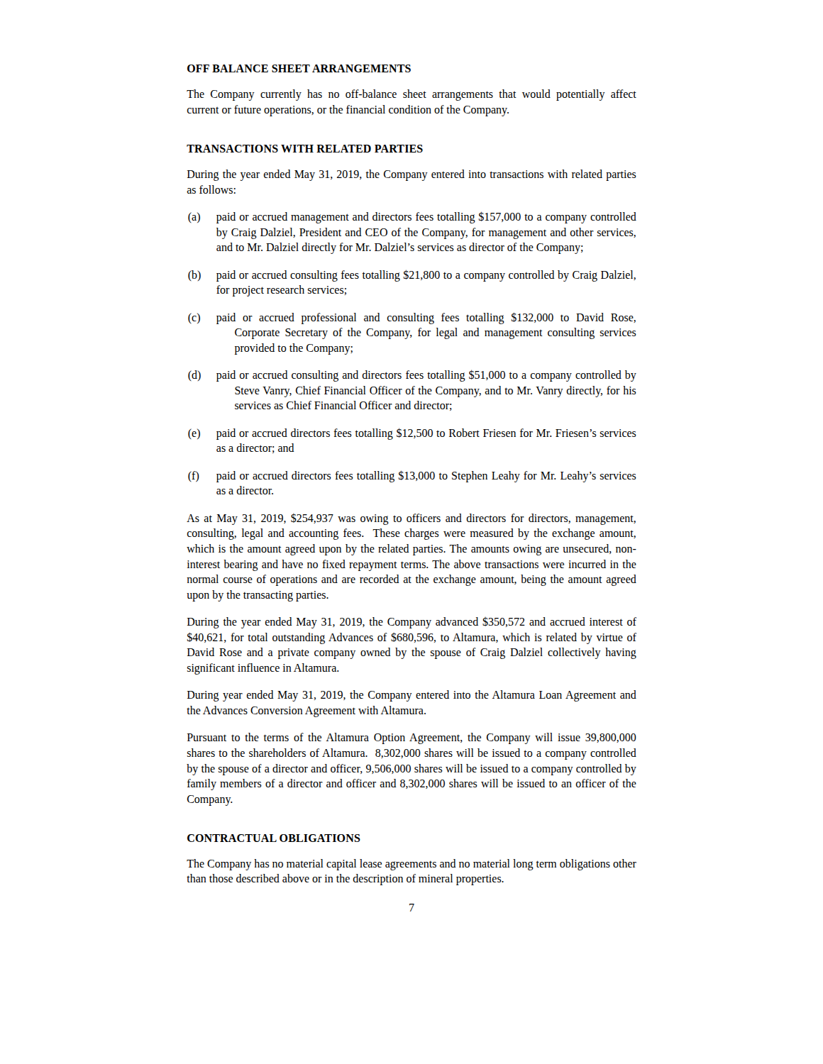OFF BALANCE SHEET ARRANGEMENTS
The Company currently has no off-balance sheet arrangements that would potentially affect current or future operations, or the financial condition of the Company.
TRANSACTIONS WITH RELATED PARTIES
During the year ended May 31, 2019, the Company entered into transactions with related parties as follows:
(a) paid or accrued management and directors fees totalling $157,000 to a company controlled by Craig Dalziel, President and CEO of the Company, for management and other services, and to Mr. Dalziel directly for Mr. Dalziel’s services as director of the Company;
(b) paid or accrued consulting fees totalling $21,800 to a company controlled by Craig Dalziel, for project research services;
(c) paid or accrued professional and consulting fees totalling $132,000 to David Rose, Corporate Secretary of the Company, for legal and management consulting services provided to the Company;
(d) paid or accrued consulting and directors fees totalling $51,000 to a company controlled by Steve Vanry, Chief Financial Officer of the Company, and to Mr. Vanry directly, for his services as Chief Financial Officer and director;
(e) paid or accrued directors fees totalling $12,500 to Robert Friesen for Mr. Friesen’s services as a director; and
(f) paid or accrued directors fees totalling $13,000 to Stephen Leahy for Mr. Leahy’s services as a director.
As at May 31, 2019, $254,937 was owing to officers and directors for directors, management, consulting, legal and accounting fees. These charges were measured by the exchange amount, which is the amount agreed upon by the related parties. The amounts owing are unsecured, non-interest bearing and have no fixed repayment terms. The above transactions were incurred in the normal course of operations and are recorded at the exchange amount, being the amount agreed upon by the transacting parties.
During the year ended May 31, 2019, the Company advanced $350,572 and accrued interest of $40,621, for total outstanding Advances of $680,596, to Altamura, which is related by virtue of David Rose and a private company owned by the spouse of Craig Dalziel collectively having significant influence in Altamura.
During year ended May 31, 2019, the Company entered into the Altamura Loan Agreement and the Advances Conversion Agreement with Altamura.
Pursuant to the terms of the Altamura Option Agreement, the Company will issue 39,800,000 shares to the shareholders of Altamura. 8,302,000 shares will be issued to a company controlled by the spouse of a director and officer, 9,506,000 shares will be issued to a company controlled by family members of a director and officer and 8,302,000 shares will be issued to an officer of the Company.
CONTRACTUAL OBLIGATIONS
The Company has no material capital lease agreements and no material long term obligations other than those described above or in the description of mineral properties.
7